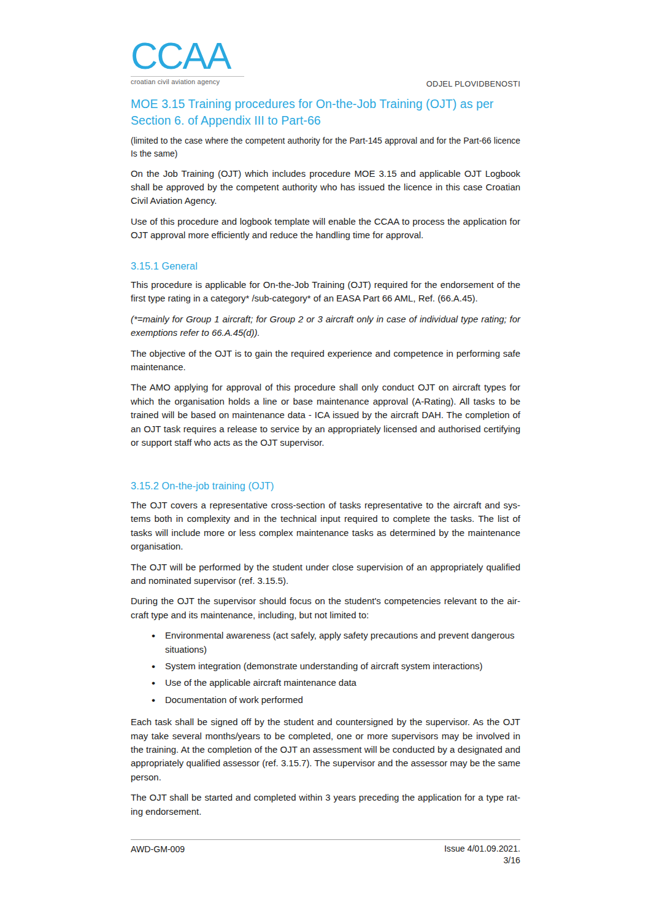CCAA croatian civil aviation agency
ODJEL PLOVIDBENOSTI
MOE 3.15 Training procedures for On-the-Job Training (OJT) as per Section 6. of Appendix III to Part-66
(limited to the case where the competent authority for the Part-145 approval and for the Part-66 licence Is the same)
On the Job Training (OJT) which includes procedure MOE 3.15 and applicable OJT Logbook shall be approved by the competent authority who has issued the licence in this case Croatian Civil Aviation Agency.
Use of this procedure and logbook template will enable the CCAA to process the application for OJT approval more efficiently and reduce the handling time for approval.
3.15.1 General
This procedure is applicable for On-the-Job Training (OJT) required for the endorsement of the first type rating in a category* /sub-category* of an EASA Part 66 AML, Ref. (66.A.45).
(*=mainly for Group 1 aircraft; for Group 2 or 3 aircraft only in case of individual type rating; for exemptions refer to 66.A.45(d)).
The objective of the OJT is to gain the required experience and competence in performing safe maintenance.
The AMO applying for approval of this procedure shall only conduct OJT on aircraft types for which the organisation holds a line or base maintenance approval (A-Rating). All tasks to be trained will be based on maintenance data - ICA issued by the aircraft DAH. The completion of an OJT task requires a release to service by an appropriately licensed and authorised certifying or support staff who acts as the OJT supervisor.
3.15.2 On-the-job training (OJT)
The OJT covers a representative cross-section of tasks representative to the aircraft and systems both in complexity and in the technical input required to complete the tasks. The list of tasks will include more or less complex maintenance tasks as determined by the maintenance organisation.
The OJT will be performed by the student under close supervision of an appropriately qualified and nominated supervisor (ref. 3.15.5).
During the OJT the supervisor should focus on the student's competencies relevant to the aircraft type and its maintenance, including, but not limited to:
Environmental awareness (act safely, apply safety precautions and prevent dangerous situations)
System integration (demonstrate understanding of aircraft system interactions)
Use of the applicable aircraft maintenance data
Documentation of work performed
Each task shall be signed off by the student and countersigned by the supervisor. As the OJT may take several months/years to be completed, one or more supervisors may be involved in the training. At the completion of the OJT an assessment will be conducted by a designated and appropriately qualified assessor (ref. 3.15.7). The supervisor and the assessor may be the same person.
The OJT shall be started and completed within 3 years preceding the application for a type rating endorsement.
AWD-GM-009
Issue 4/01.09.2021.
3/16